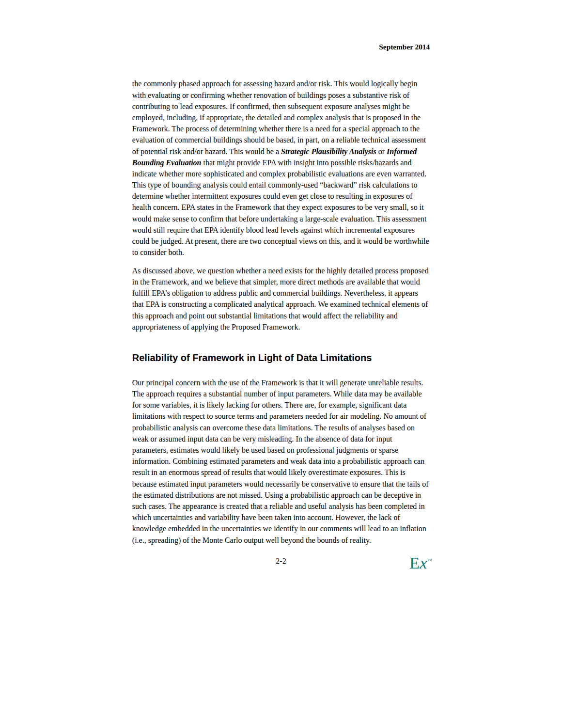September 2014
the commonly phased approach for assessing hazard and/or risk. This would logically begin with evaluating or confirming whether renovation of buildings poses a substantive risk of contributing to lead exposures. If confirmed, then subsequent exposure analyses might be employed, including, if appropriate, the detailed and complex analysis that is proposed in the Framework. The process of determining whether there is a need for a special approach to the evaluation of commercial buildings should be based, in part, on a reliable technical assessment of potential risk and/or hazard. This would be a Strategic Plausibility Analysis or Informed Bounding Evaluation that might provide EPA with insight into possible risks/hazards and indicate whether more sophisticated and complex probabilistic evaluations are even warranted. This type of bounding analysis could entail commonly-used “backward” risk calculations to determine whether intermittent exposures could even get close to resulting in exposures of health concern. EPA states in the Framework that they expect exposures to be very small, so it would make sense to confirm that before undertaking a large-scale evaluation. This assessment would still require that EPA identify blood lead levels against which incremental exposures could be judged. At present, there are two conceptual views on this, and it would be worthwhile to consider both.
As discussed above, we question whether a need exists for the highly detailed process proposed in the Framework, and we believe that simpler, more direct methods are available that would fulfill EPA’s obligation to address public and commercial buildings. Nevertheless, it appears that EPA is constructing a complicated analytical approach. We examined technical elements of this approach and point out substantial limitations that would affect the reliability and appropriateness of applying the Proposed Framework.
Reliability of Framework in Light of Data Limitations
Our principal concern with the use of the Framework is that it will generate unreliable results. The approach requires a substantial number of input parameters. While data may be available for some variables, it is likely lacking for others. There are, for example, significant data limitations with respect to source terms and parameters needed for air modeling. No amount of probabilistic analysis can overcome these data limitations. The results of analyses based on weak or assumed input data can be very misleading. In the absence of data for input parameters, estimates would likely be used based on professional judgments or sparse information. Combining estimated parameters and weak data into a probabilistic approach can result in an enormous spread of results that would likely overestimate exposures. This is because estimated input parameters would necessarily be conservative to ensure that the tails of the estimated distributions are not missed. Using a probabilistic approach can be deceptive in such cases. The appearance is created that a reliable and useful analysis has been completed in which uncertainties and variability have been taken into account. However, the lack of knowledge embedded in the uncertainties we identify in our comments will lead to an inflation (i.e., spreading) of the Monte Carlo output well beyond the bounds of reality.
2-2
Ex™